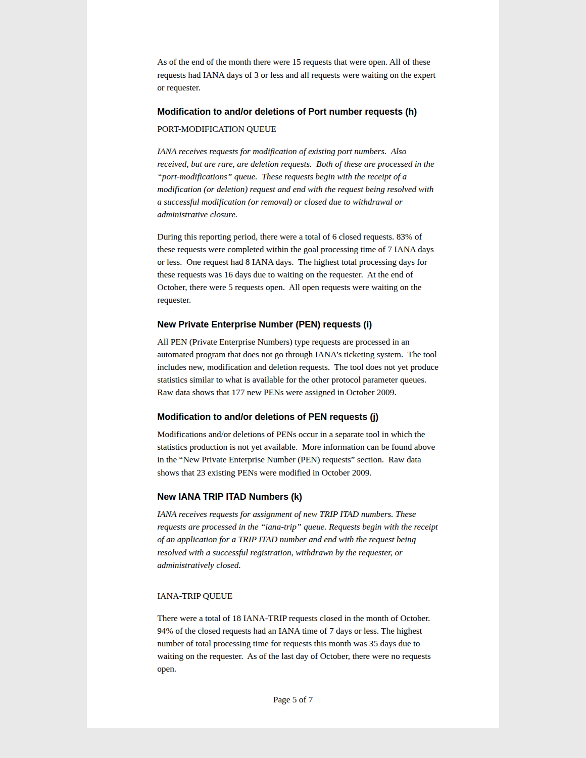As of the end of the month there were 15 requests that were open. All of these requests had IANA days of 3 or less and all requests were waiting on the expert or requester.
Modification to and/or deletions of Port number requests (h)
PORT-MODIFICATION QUEUE
IANA receives requests for modification of existing port numbers. Also received, but are rare, are deletion requests. Both of these are processed in the “port-modifications” queue. These requests begin with the receipt of a modification (or deletion) request and end with the request being resolved with a successful modification (or removal) or closed due to withdrawal or administrative closure.
During this reporting period, there were a total of 6 closed requests. 83% of these requests were completed within the goal processing time of 7 IANA days or less. One request had 8 IANA days. The highest total processing days for these requests was 16 days due to waiting on the requester. At the end of October, there were 5 requests open. All open requests were waiting on the requester.
New Private Enterprise Number (PEN) requests (i)
All PEN (Private Enterprise Numbers) type requests are processed in an automated program that does not go through IANA’s ticketing system. The tool includes new, modification and deletion requests. The tool does not yet produce statistics similar to what is available for the other protocol parameter queues. Raw data shows that 177 new PENs were assigned in October 2009.
Modification to and/or deletions of PEN requests (j)
Modifications and/or deletions of PENs occur in a separate tool in which the statistics production is not yet available. More information can be found above in the “New Private Enterprise Number (PEN) requests” section. Raw data shows that 23 existing PENs were modified in October 2009.
New IANA TRIP ITAD Numbers (k)
IANA receives requests for assignment of new TRIP ITAD numbers. These requests are processed in the “iana-trip” queue. Requests begin with the receipt of an application for a TRIP ITAD number and end with the request being resolved with a successful registration, withdrawn by the requester, or administratively closed.
IANA-TRIP QUEUE
There were a total of 18 IANA-TRIP requests closed in the month of October. 94% of the closed requests had an IANA time of 7 days or less. The highest number of total processing time for requests this month was 35 days due to waiting on the requester. As of the last day of October, there were no requests open.
Page 5 of 7